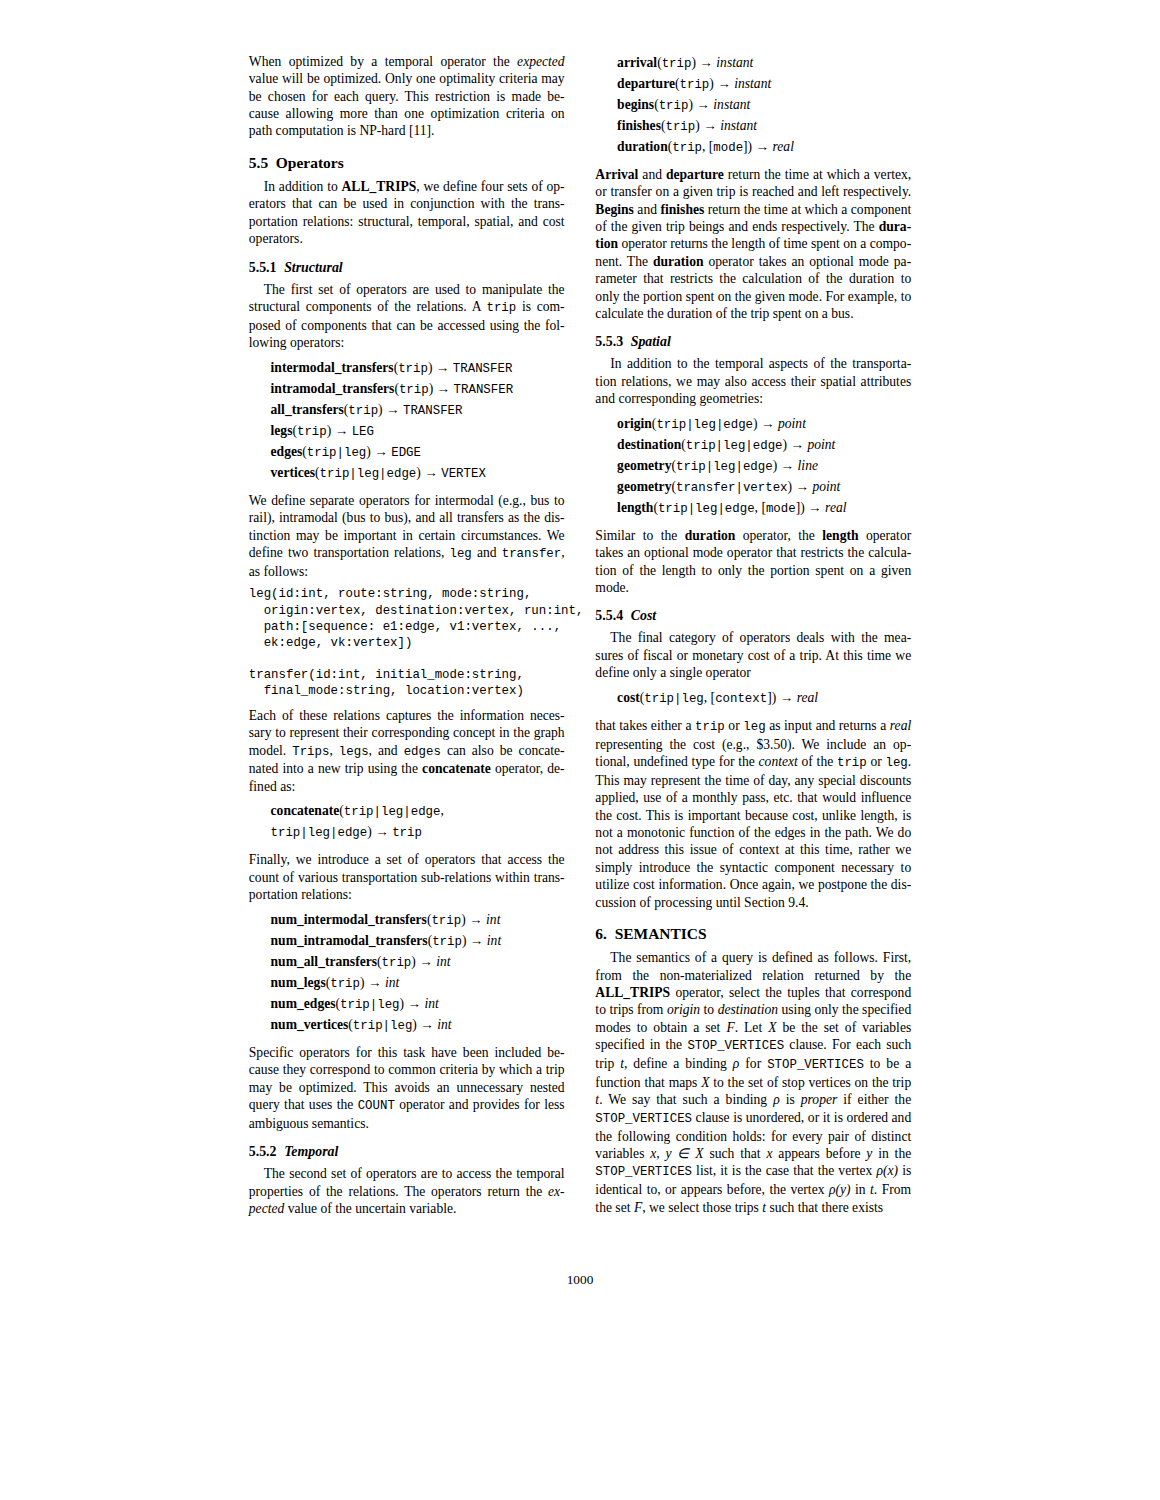When optimized by a temporal operator the expected value will be optimized. Only one optimality criteria may be chosen for each query. This restriction is made because allowing more than one optimization criteria on path computation is NP-hard [11].
5.5 Operators
In addition to ALL_TRIPS, we define four sets of operators that can be used in conjunction with the transportation relations: structural, temporal, spatial, and cost operators.
5.5.1 Structural
The first set of operators are used to manipulate the structural components of the relations. A trip is composed of components that can be accessed using the following operators:
intermodal_transfers(trip) → TRANSFER
intramodal_transfers(trip) → TRANSFER
all_transfers(trip) → TRANSFER
legs(trip) → LEG
edges(trip|leg) → EDGE
vertices(trip|leg|edge) → VERTEX
We define separate operators for intermodal (e.g., bus to rail), intramodal (bus to bus), and all transfers as the distinction may be important in certain circumstances. We define two transportation relations, leg and transfer, as follows:
leg(id:int, route:string, mode:string, origin:vertex, destination:vertex, run:int, path:[sequence: e1:edge, v1:vertex, ..., ek:edge, vk:vertex]) transfer(id:int, initial_mode:string, final_mode:string, location:vertex)
Each of these relations captures the information necessary to represent their corresponding concept in the graph model. Trips, legs, and edges can also be concatenated into a new trip using the concatenate operator, defined as:
concatenate(trip|leg|edge,
trip|leg|edge) → trip
Finally, we introduce a set of operators that access the count of various transportation sub-relations within transportation relations:
num_intermodal_transfers(trip) → int
num_intramodal_transfers(trip) → int
num_all_transfers(trip) → int
num_legs(trip) → int
num_edges(trip|leg) → int
num_vertices(trip|leg) → int
Specific operators for this task have been included because they correspond to common criteria by which a trip may be optimized. This avoids an unnecessary nested query that uses the COUNT operator and provides for less ambiguous semantics.
5.5.2 Temporal
The second set of operators are to access the temporal properties of the relations. The operators return the expected value of the uncertain variable.
arrival(trip) → instant
departure(trip) → instant
begins(trip) → instant
finishes(trip) → instant
duration(trip, [mode]) → real
Arrival and departure return the time at which a vertex, or transfer on a given trip is reached and left respectively. Begins and finishes return the time at which a component of the given trip beings and ends respectively. The duration operator returns the length of time spent on a component. The duration operator takes an optional mode parameter that restricts the calculation of the duration to only the portion spent on the given mode. For example, to calculate the duration of the trip spent on a bus.
5.5.3 Spatial
In addition to the temporal aspects of the transportation relations, we may also access their spatial attributes and corresponding geometries:
origin(trip|leg|edge) → point
destination(trip|leg|edge) → point
geometry(trip|leg|edge) → line
geometry(transfer|vertex) → point
length(trip|leg|edge, [mode]) → real
Similar to the duration operator, the length operator takes an optional mode operator that restricts the calculation of the length to only the portion spent on a given mode.
5.5.4 Cost
The final category of operators deals with the measures of fiscal or monetary cost of a trip. At this time we define only a single operator
cost(trip|leg, [context]) → real
that takes either a trip or leg as input and returns a real representing the cost (e.g., $3.50). We include an optional, undefined type for the context of the trip or leg. This may represent the time of day, any special discounts applied, use of a monthly pass, etc. that would influence the cost. This is important because cost, unlike length, is not a monotonic function of the edges in the path. We do not address this issue of context at this time, rather we simply introduce the syntactic component necessary to utilize cost information. Once again, we postpone the discussion of processing until Section 9.4.
6. SEMANTICS
The semantics of a query is defined as follows. First, from the non-materialized relation returned by the ALL_TRIPS operator, select the tuples that correspond to trips from origin to destination using only the specified modes to obtain a set F. Let X be the set of variables specified in the STOP_VERTICES clause. For each such trip t, define a binding ρ for STOP_VERTICES to be a function that maps X to the set of stop vertices on the trip t. We say that such a binding ρ is proper if either the STOP_VERTICES clause is unordered, or it is ordered and the following condition holds: for every pair of distinct variables x, y ∈ X such that x appears before y in the STOP_VERTICES list, it is the case that the vertex ρ(x) is identical to, or appears before, the vertex ρ(y) in t. From the set F, we select those trips t such that there exists
1000